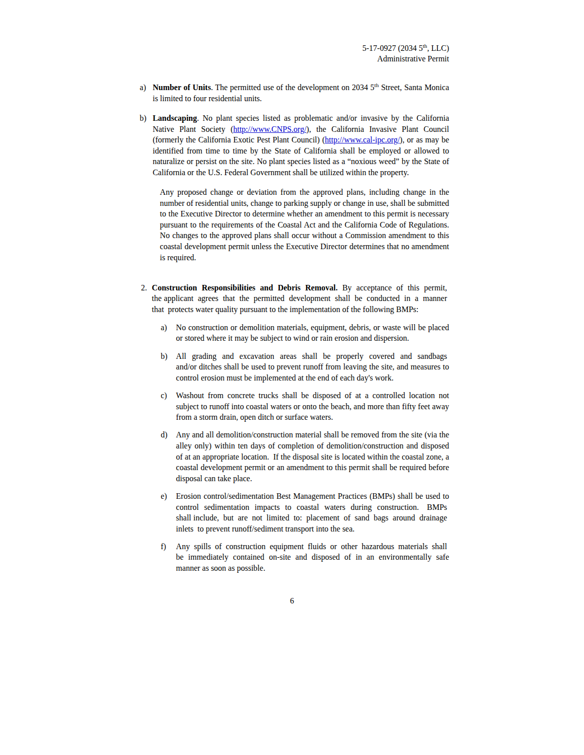5-17-0927 (2034 5th, LLC) Administrative Permit
a)
Number of Units. The permitted use of the development on 2034 5th Street, Santa Monica is limited to four residential units.
b)
Landscaping. No plant species listed as problematic and/or invasive by the California Native Plant Society (http://www.CNPS.org/), the California Invasive Plant Council (formerly the California Exotic Pest Plant Council) (http://www.cal-ipc.org/), or as may be identified from time to time by the State of California shall be employed or allowed to naturalize or persist on the site. No plant species listed as a “noxious weed” by the State of California or the U.S. Federal Government shall be utilized within the property.
Any proposed change or deviation from the approved plans, including change in the number of residential units, change to parking supply or change in use, shall be submitted to the Executive Director to determine whether an amendment to this permit is necessary pursuant to the requirements of the Coastal Act and the California Code of Regulations. No changes to the approved plans shall occur without a Commission amendment to this coastal development permit unless the Executive Director determines that no amendment is required.
2.
Construction Responsibilities and Debris Removal. By acceptance of this permit, the applicant agrees that the permitted development shall be conducted in a manner that protects water quality pursuant to the implementation of the following BMPs:
a)
No construction or demolition materials, equipment, debris, or waste will be placed or stored where it may be subject to wind or rain erosion and dispersion.
b)
All grading and excavation areas shall be properly covered and sandbags and/or ditches shall be used to prevent runoff from leaving the site, and measures to control erosion must be implemented at the end of each day's work.
c)
Washout from concrete trucks shall be disposed of at a controlled location not subject to runoff into coastal waters or onto the beach, and more than fifty feet away from a storm drain, open ditch or surface waters.
d)
Any and all demolition/construction material shall be removed from the site (via the alley only) within ten days of completion of demolition/construction and disposed of at an appropriate location. If the disposal site is located within the coastal zone, a coastal development permit or an amendment to this permit shall be required before disposal can take place.
e)
Erosion control/sedimentation Best Management Practices (BMPs) shall be used to control sedimentation impacts to coastal waters during construction. BMPs shall include, but are not limited to: placement of sand bags around drainage inlets to prevent runoff/sediment transport into the sea.
f)
Any spills of construction equipment fluids or other hazardous materials shall be immediately contained on-site and disposed of in an environmentally safe manner as soon as possible.
6